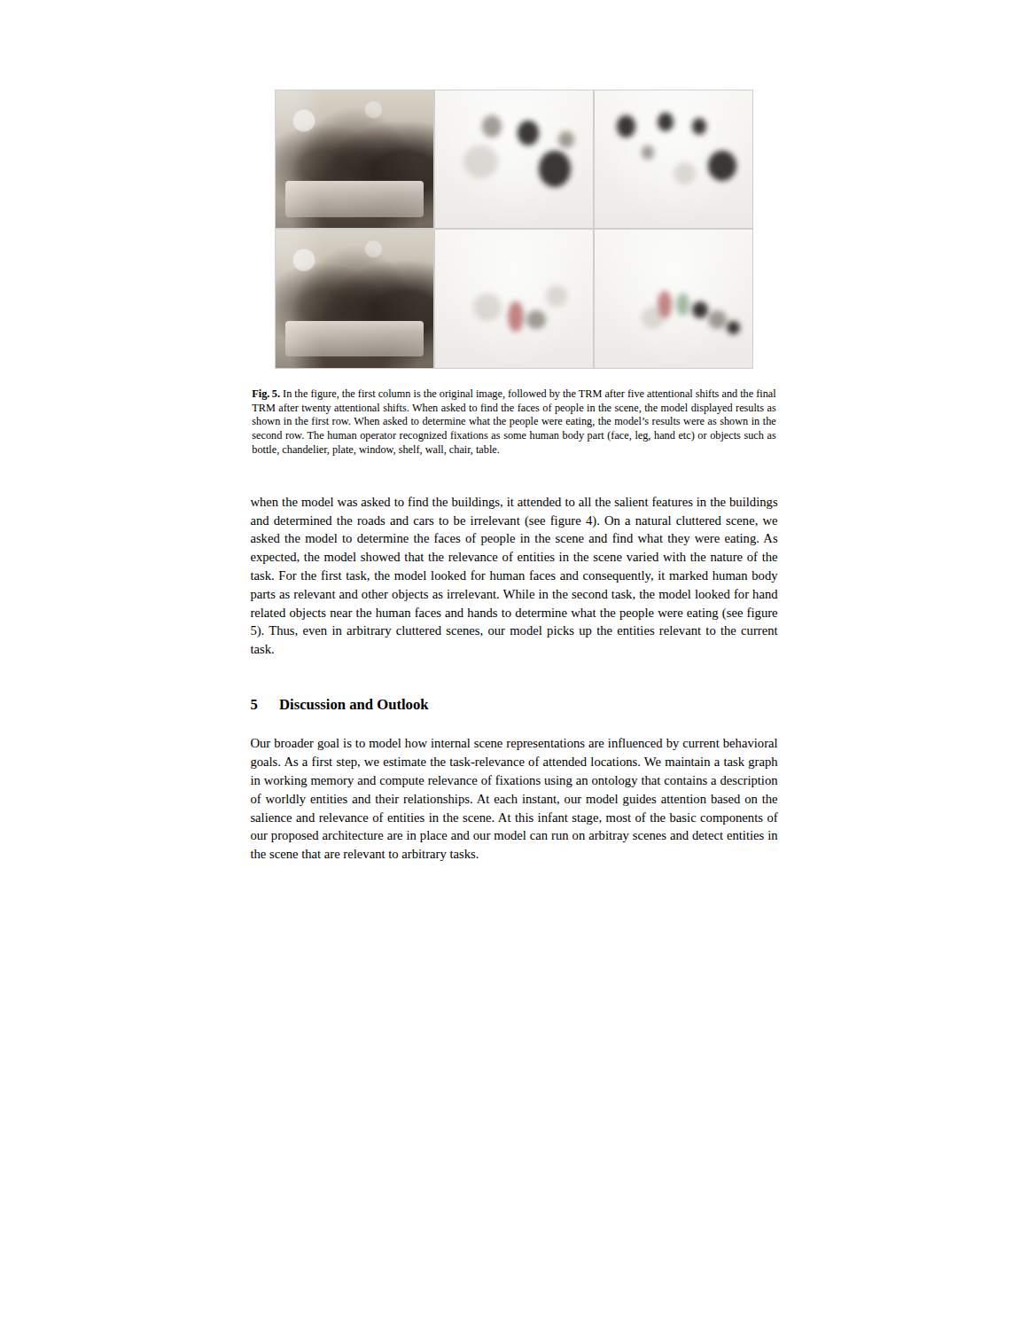Fig. 5. In the figure, the first column is the original image, followed by the TRM after five attentional shifts and the final TRM after twenty attentional shifts. When asked to find the faces of people in the scene, the model displayed results as shown in the first row. When asked to determine what the people were eating, the model’s results were as shown in the second row. The human operator recognized fixations as some human body part (face, leg, hand etc) or objects such as bottle, chandelier, plate, window, shelf, wall, chair, table.
when the model was asked to find the buildings, it attended to all the salient features in the buildings and determined the roads and cars to be irrelevant (see figure 4). On a natural cluttered scene, we asked the model to determine the faces of people in the scene and find what they were eating. As expected, the model showed that the relevance of entities in the scene varied with the nature of the task. For the first task, the model looked for human faces and consequently, it marked human body parts as relevant and other objects as irrelevant. While in the second task, the model looked for hand related objects near the human faces and hands to determine what the people were eating (see figure 5). Thus, even in arbitrary cluttered scenes, our model picks up the entities relevant to the current task.
5 Discussion and Outlook
Our broader goal is to model how internal scene representations are influenced by current behavioral goals. As a first step, we estimate the task-relevance of attended locations. We maintain a task graph in working memory and compute relevance of fixations using an ontology that contains a description of worldly entities and their relationships. At each instant, our model guides attention based on the salience and relevance of entities in the scene. At this infant stage, most of the basic components of our proposed architecture are in place and our model can run on arbitray scenes and detect entities in the scene that are relevant to arbitrary tasks.